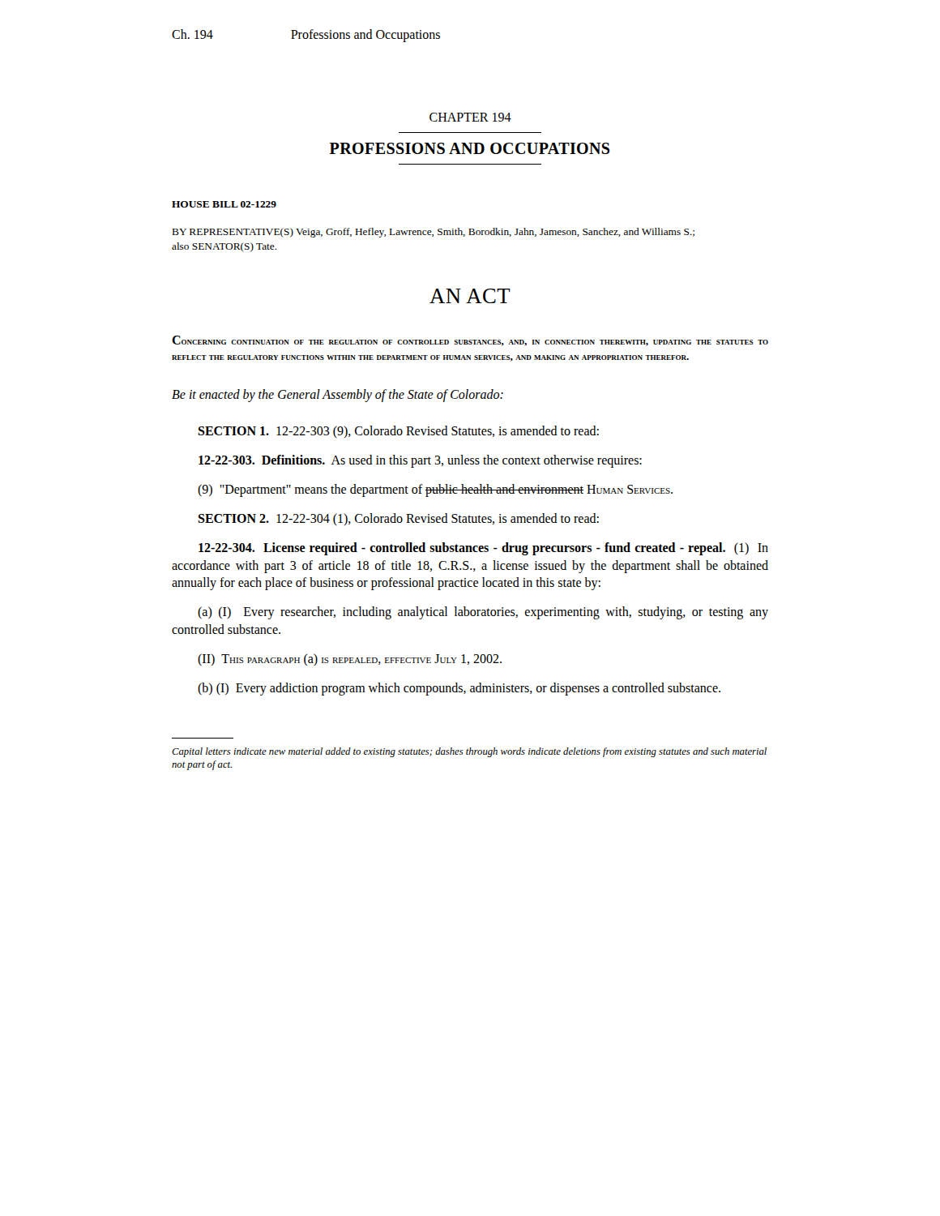Ch. 194 Professions and Occupations
CHAPTER 194
PROFESSIONS AND OCCUPATIONS
HOUSE BILL 02-1229
BY REPRESENTATIVE(S) Veiga, Groff, Hefley, Lawrence, Smith, Borodkin, Jahn, Jameson, Sanchez, and Williams S.;
also SENATOR(S) Tate.
AN ACT
Concerning continuation of the regulation of controlled substances, and, in connection therewith, updating the statutes to reflect the regulatory functions within the department of human services, and making an appropriation therefor.
Be it enacted by the General Assembly of the State of Colorado:
SECTION 1. 12-22-303 (9), Colorado Revised Statutes, is amended to read:
12-22-303. Definitions. As used in this part 3, unless the context otherwise requires:
(9) "Department" means the department of public health and environment Human Services.
SECTION 2. 12-22-304 (1), Colorado Revised Statutes, is amended to read:
12-22-304. License required - controlled substances - drug precursors - fund created - repeal. (1) In accordance with part 3 of article 18 of title 18, C.R.S., a license issued by the department shall be obtained annually for each place of business or professional practice located in this state by:
(a) (I) Every researcher, including analytical laboratories, experimenting with, studying, or testing any controlled substance.
(II) This paragraph (a) is repealed, effective July 1, 2002.
(b) (I) Every addiction program which compounds, administers, or dispenses a controlled substance.
Capital letters indicate new material added to existing statutes; dashes through words indicate deletions from existing statutes and such material not part of act.